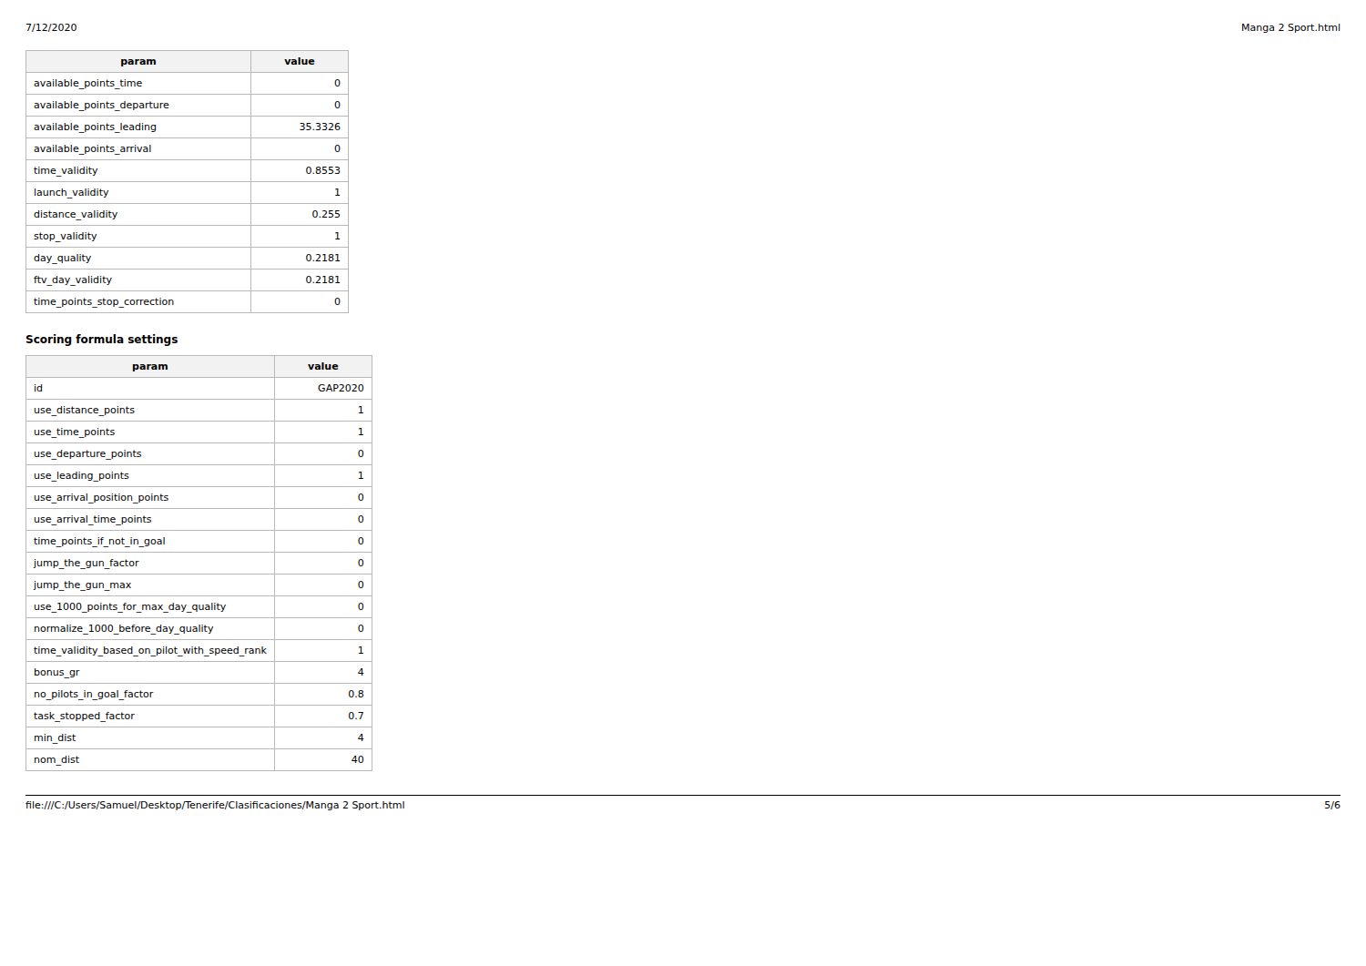7/12/2020 Manga 2 Sport.html
| param | value |
| --- | --- |
| available_points_time | 0 |
| available_points_departure | 0 |
| available_points_leading | 35.3326 |
| available_points_arrival | 0 |
| time_validity | 0.8553 |
| launch_validity | 1 |
| distance_validity | 0.255 |
| stop_validity | 1 |
| day_quality | 0.2181 |
| ftv_day_validity | 0.2181 |
| time_points_stop_correction | 0 |
Scoring formula settings
| param | value |
| --- | --- |
| id | GAP2020 |
| use_distance_points | 1 |
| use_time_points | 1 |
| use_departure_points | 0 |
| use_leading_points | 1 |
| use_arrival_position_points | 0 |
| use_arrival_time_points | 0 |
| time_points_if_not_in_goal | 0 |
| jump_the_gun_factor | 0 |
| jump_the_gun_max | 0 |
| use_1000_points_for_max_day_quality | 0 |
| normalize_1000_before_day_quality | 0 |
| time_validity_based_on_pilot_with_speed_rank | 1 |
| bonus_gr | 4 |
| no_pilots_in_goal_factor | 0.8 |
| task_stopped_factor | 0.7 |
| min_dist | 4 |
| nom_dist | 40 |
file:///C:/Users/Samuel/Desktop/Tenerife/Clasificaciones/Manga 2 Sport.html 5/6